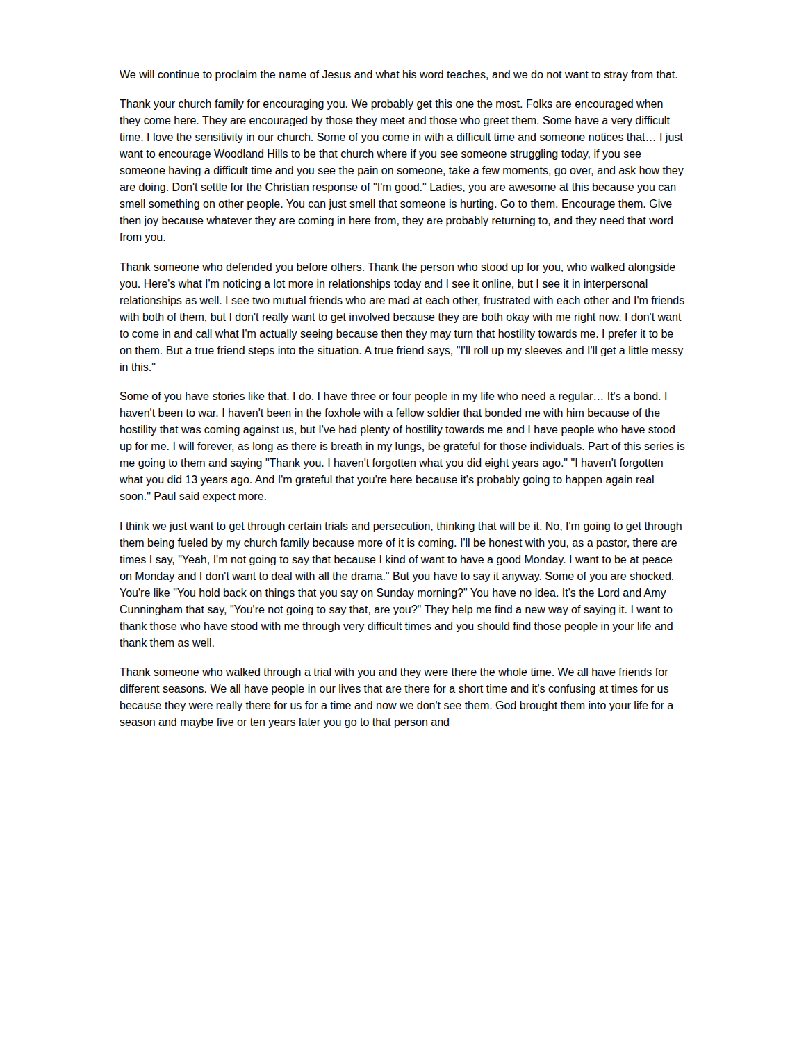We will continue to proclaim the name of Jesus and what his word teaches, and we do not want to stray from that.
Thank your church family for encouraging you. We probably get this one the most. Folks are encouraged when they come here. They are encouraged by those they meet and those who greet them. Some have a very difficult time. I love the sensitivity in our church. Some of you come in with a difficult time and someone notices that… I just want to encourage Woodland Hills to be that church where if you see someone struggling today, if you see someone having a difficult time and you see the pain on someone, take a few moments, go over, and ask how they are doing. Don't settle for the Christian response of "I'm good." Ladies, you are awesome at this because you can smell something on other people. You can just smell that someone is hurting. Go to them. Encourage them. Give then joy because whatever they are coming in here from, they are probably returning to, and they need that word from you.
Thank someone who defended you before others. Thank the person who stood up for you, who walked alongside you. Here's what I'm noticing a lot more in relationships today and I see it online, but I see it in interpersonal relationships as well. I see two mutual friends who are mad at each other, frustrated with each other and I'm friends with both of them, but I don't really want to get involved because they are both okay with me right now. I don't want to come in and call what I'm actually seeing because then they may turn that hostility towards me. I prefer it to be on them. But a true friend steps into the situation. A true friend says, "I'll roll up my sleeves and I'll get a little messy in this."
Some of you have stories like that. I do. I have three or four people in my life who need a regular… It's a bond. I haven't been to war. I haven't been in the foxhole with a fellow soldier that bonded me with him because of the hostility that was coming against us, but I've had plenty of hostility towards me and I have people who have stood up for me. I will forever, as long as there is breath in my lungs, be grateful for those individuals. Part of this series is me going to them and saying "Thank you. I haven't forgotten what you did eight years ago." "I haven't forgotten what you did 13 years ago. And I'm grateful that you're here because it's probably going to happen again real soon." Paul said expect more.
I think we just want to get through certain trials and persecution, thinking that will be it. No, I'm going to get through them being fueled by my church family because more of it is coming. I'll be honest with you, as a pastor, there are times I say, "Yeah, I'm not going to say that because I kind of want to have a good Monday. I want to be at peace on Monday and I don't want to deal with all the drama." But you have to say it anyway. Some of you are shocked. You're like "You hold back on things that you say on Sunday morning?" You have no idea. It's the Lord and Amy Cunningham that say, "You're not going to say that, are you?" They help me find a new way of saying it. I want to thank those who have stood with me through very difficult times and you should find those people in your life and thank them as well.
Thank someone who walked through a trial with you and they were there the whole time. We all have friends for different seasons. We all have people in our lives that are there for a short time and it's confusing at times for us because they were really there for us for a time and now we don't see them. God brought them into your life for a season and maybe five or ten years later you go to that person and